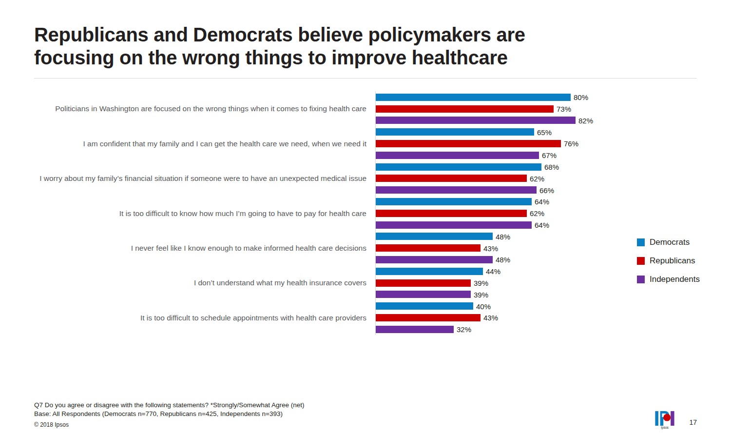Republicans and Democrats believe policymakers are
focusing on the wrong things to improve healthcare
Politicians in Washington are focused on the wrong things when it comes to fixing health care
80%
73%
82%
I am confident that my family and I can get the health care we need, when we need it
65%
76%
67%
I worry about my family’s financial situation if someone were to have an unexpected medical issue
68%
62%
66%
It is too difficult to know how much I’m going to have to pay for health care
64%
62%
64%
I never feel like I know enough to make informed health care decisions
48%
43%
48%
I don’t understand what my health insurance covers
44%
39%
39%
It is too difficult to schedule appointments with health care providers
40%
43%
32%
Democrats
Republicans
Independents
Q7 Do you agree or disagree with the following statements? *Strongly/Somewhat Agree (net)
Base: All Respondents (Democrats n=770, Republicans n=425, Independents n=393)
© 2018 Ipsos
Ipsos
17